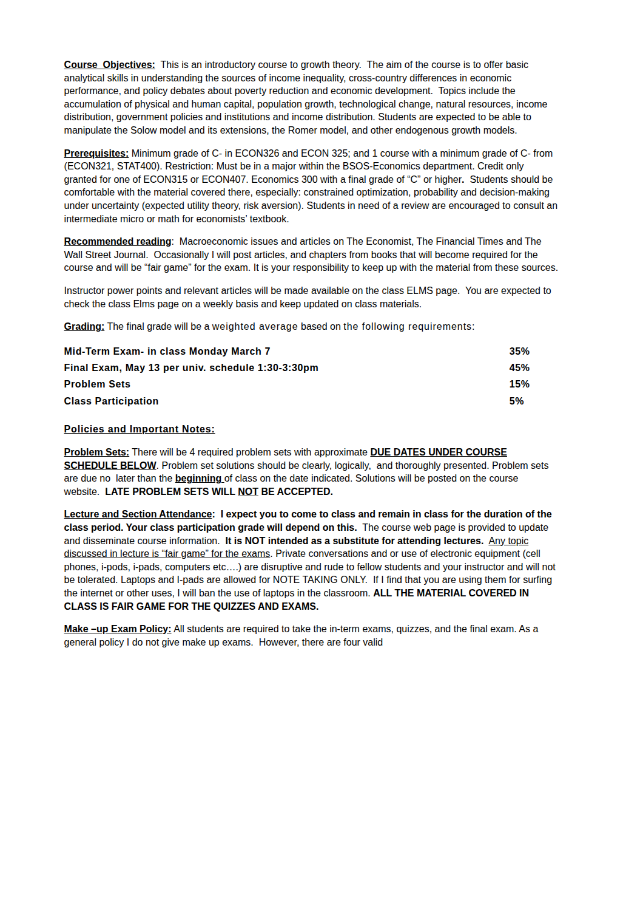Course Objectives: This is an introductory course to growth theory. The aim of the course is to offer basic analytical skills in understanding the sources of income inequality, cross-country differences in economic performance, and policy debates about poverty reduction and economic development. Topics include the accumulation of physical and human capital, population growth, technological change, natural resources, income distribution, government policies and institutions and income distribution. Students are expected to be able to manipulate the Solow model and its extensions, the Romer model, and other endogenous growth models.
Prerequisites: Minimum grade of C- in ECON326 and ECON 325; and 1 course with a minimum grade of C- from (ECON321, STAT400). Restriction: Must be in a major within the BSOS-Economics department. Credit only granted for one of ECON315 or ECON407. Economics 300 with a final grade of “C” or higher. Students should be comfortable with the material covered there, especially: constrained optimization, probability and decision-making under uncertainty (expected utility theory, risk aversion). Students in need of a review are encouraged to consult an intermediate micro or math for economists’ textbook.
Recommended reading: Macroeconomic issues and articles on The Economist, The Financial Times and The Wall Street Journal. Occasionally I will post articles, and chapters from books that will become required for the course and will be “fair game” for the exam. It is your responsibility to keep up with the material from these sources.
Instructor power points and relevant articles will be made available on the class ELMS page. You are expected to check the class Elms page on a weekly basis and keep updated on class materials.
Grading: The final grade will be a weighted average based on the following requirements:
| Mid-Term Exam- in class Monday March 7 | 35% |
| Final Exam, May 13 per univ. schedule 1:30-3:30pm | 45% |
| Problem Sets | 15% |
| Class Participation | 5% |
Policies and Important Notes:
Problem Sets: There will be 4 required problem sets with approximate DUE DATES UNDER COURSE SCHEDULE BELOW. Problem set solutions should be clearly, logically, and thoroughly presented. Problem sets are due no later than the beginning of class on the date indicated. Solutions will be posted on the course website. LATE PROBLEM SETS WILL NOT BE ACCEPTED.
Lecture and Section Attendance: I expect you to come to class and remain in class for the duration of the class period. Your class participation grade will depend on this. The course web page is provided to update and disseminate course information. It is NOT intended as a substitute for attending lectures. Any topic discussed in lecture is “fair game” for the exams. Private conversations and or use of electronic equipment (cell phones, i-pods, i-pads, computers etc….) are disruptive and rude to fellow students and your instructor and will not be tolerated. Laptops and I-pads are allowed for NOTE TAKING ONLY. If I find that you are using them for surfing the internet or other uses, I will ban the use of laptops in the classroom. ALL THE MATERIAL COVERED IN CLASS IS FAIR GAME FOR THE QUIZZES AND EXAMS.
Make –up Exam Policy: All students are required to take the in-term exams, quizzes, and the final exam. As a general policy I do not give make up exams. However, there are four valid